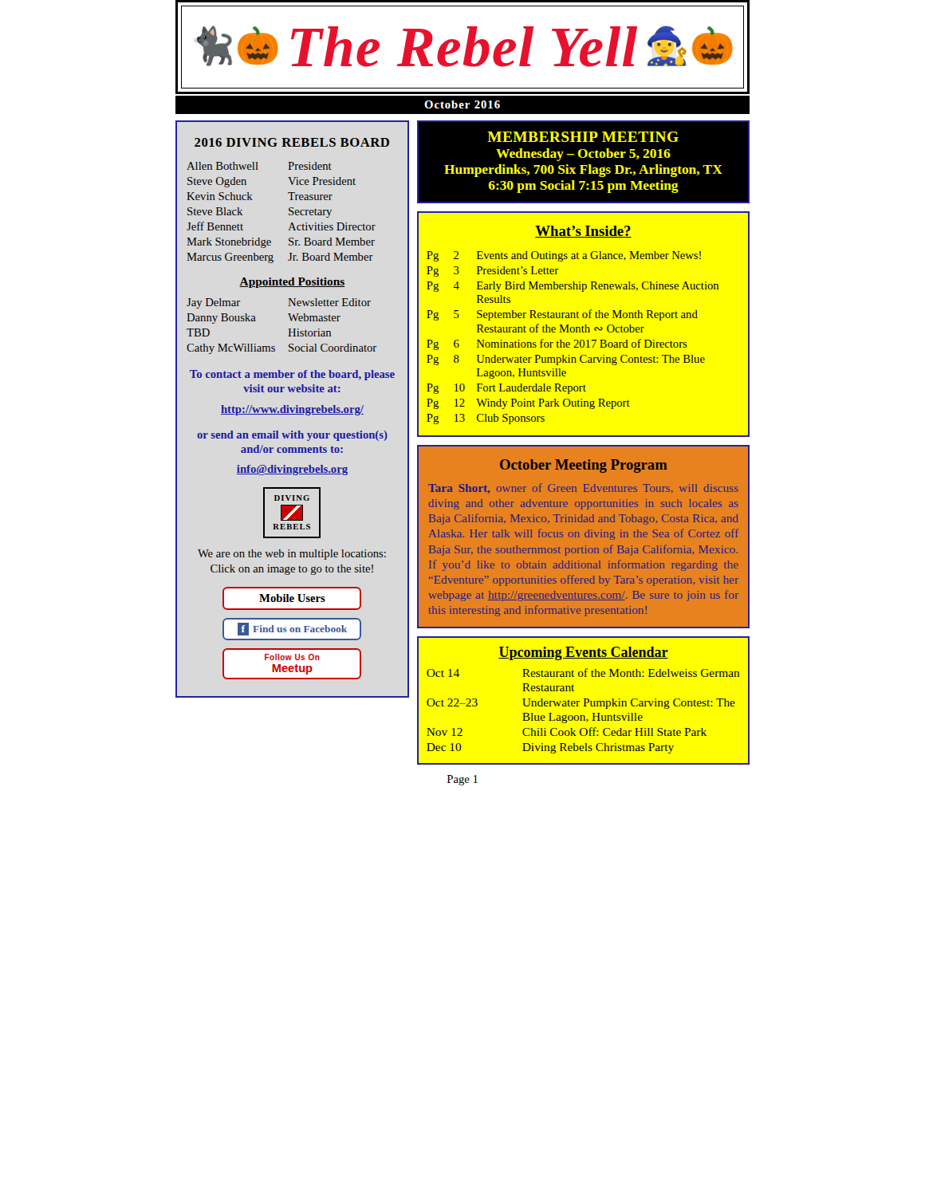🐈‍⬛🎃
The Rebel Yell
🧙‍♀️🎃
October 2016
2016 DIVING REBELS BOARD
| Allen Bothwell | President |
| Steve Ogden | Vice President |
| Kevin Schuck | Treasurer |
| Steve Black | Secretary |
| Jeff Bennett | Activities Director |
| Mark Stonebridge | Sr. Board Member |
| Marcus Greenberg | Jr. Board Member |
Appointed Positions
| Jay Delmar | Newsletter Editor |
| Danny Bouska | Webmaster |
| TBD | Historian |
| Cathy McWilliams | Social Coordinator |
To contact a member of the board, please visit our website at:
http://www.divingrebels.org/
or send an email with your question(s) and/or comments to:
info@divingrebels.org
DIVING
REBELS
We are on the web in multiple locations:
Click on an image to go to the site!
Mobile Users
f Find us on Facebook
Follow Us On Meetup
MEMBERSHIP MEETING
Wednesday – October 5, 2016
Humperdinks, 700 Six Flags Dr., Arlington, TX
6:30 pm Social 7:15 pm Meeting
What’s Inside?
| Pg | 2 | Events and Outings at a Glance, Member News! |
| Pg | 3 | President’s Letter |
| Pg | 4 | Early Bird Membership Renewals, Chinese Auction Results |
| Pg | 5 | September Restaurant of the Month Report and Restaurant of the Month ∾ October |
| Pg | 6 | Nominations for the 2017 Board of Directors |
| Pg | 8 | Underwater Pumpkin Carving Contest: The Blue Lagoon, Huntsville |
| Pg | 10 | Fort Lauderdale Report |
| Pg | 12 | Windy Point Park Outing Report |
| Pg | 13 | Club Sponsors |
October Meeting Program
Tara Short, owner of Green Edventures Tours, will discuss diving and other adventure opportunities in such locales as Baja California, Mexico, Trinidad and Tobago, Costa Rica, and Alaska. Her talk will focus on diving in the Sea of Cortez off Baja Sur, the southernmost portion of Baja California, Mexico. If you’d like to obtain additional information regarding the “Edventure” opportunities offered by Tara’s operation, visit her webpage at http://greenedventures.com/. Be sure to join us for this interesting and informative presentation!
Upcoming Events Calendar
| Oct 14 | Restaurant of the Month: Edelweiss German Restaurant |
| Oct 22–23 | Underwater Pumpkin Carving Contest: The Blue Lagoon, Huntsville |
| Nov 12 | Chili Cook Off: Cedar Hill State Park |
| Dec 10 | Diving Rebels Christmas Party |
Page 1